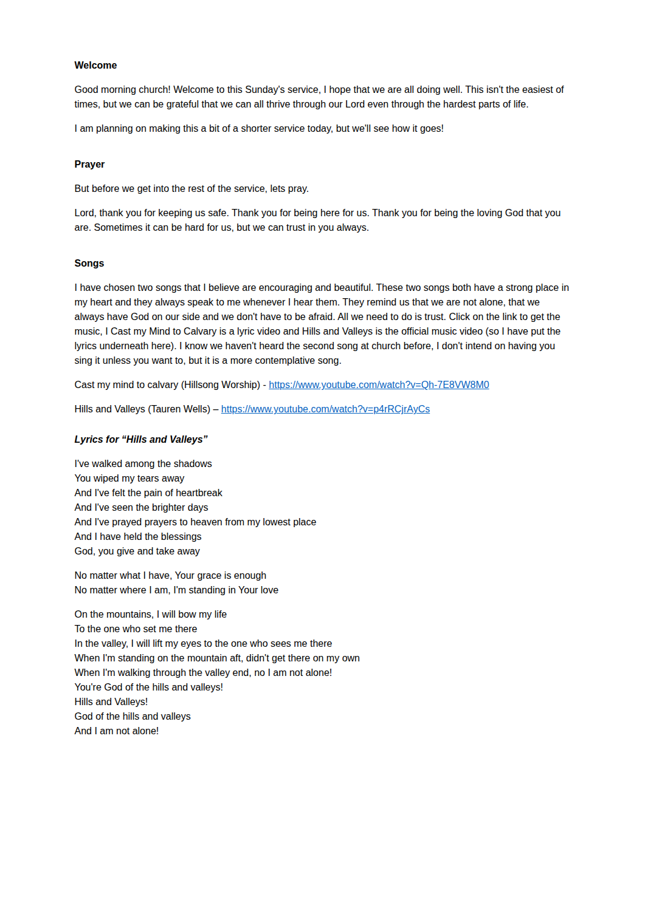Welcome
Good morning church! Welcome to this Sunday's service, I hope that we are all doing well. This isn't the easiest of times, but we can be grateful that we can all thrive through our Lord even through the hardest parts of life.
I am planning on making this a bit of a shorter service today, but we'll see how it goes!
Prayer
But before we get into the rest of the service, lets pray.
Lord, thank you for keeping us safe. Thank you for being here for us. Thank you for being the loving God that you are. Sometimes it can be hard for us, but we can trust in you always.
Songs
I have chosen two songs that I believe are encouraging and beautiful. These two songs both have a strong place in my heart and they always speak to me whenever I hear them. They remind us that we are not alone, that we always have God on our side and we don't have to be afraid. All we need to do is trust. Click on the link to get the music, I Cast my Mind to Calvary is a lyric video and Hills and Valleys is the official music video (so I have put the lyrics underneath here). I know we haven't heard the second song at church before, I don't intend on having you sing it unless you want to, but it is a more contemplative song.
Cast my mind to calvary (Hillsong Worship) - https://www.youtube.com/watch?v=Qh-7E8VW8M0
Hills and Valleys (Tauren Wells) – https://www.youtube.com/watch?v=p4rRCjrAyCs
Lyrics for “Hills and Valleys”
I've walked among the shadows
You wiped my tears away
And I've felt the pain of heartbreak
And I've seen the brighter days
And I've prayed prayers to heaven from my lowest place
And I have held the blessings
God, you give and take away
No matter what I have, Your grace is enough
No matter where I am, I'm standing in Your love
On the mountains, I will bow my life
To the one who set me there
In the valley, I will lift my eyes to the one who sees me there
When I'm standing on the mountain aft, didn't get there on my own
When I'm walking through the valley end, no I am not alone!
You're God of the hills and valleys!
Hills and Valleys!
God of the hills and valleys
And I am not alone!